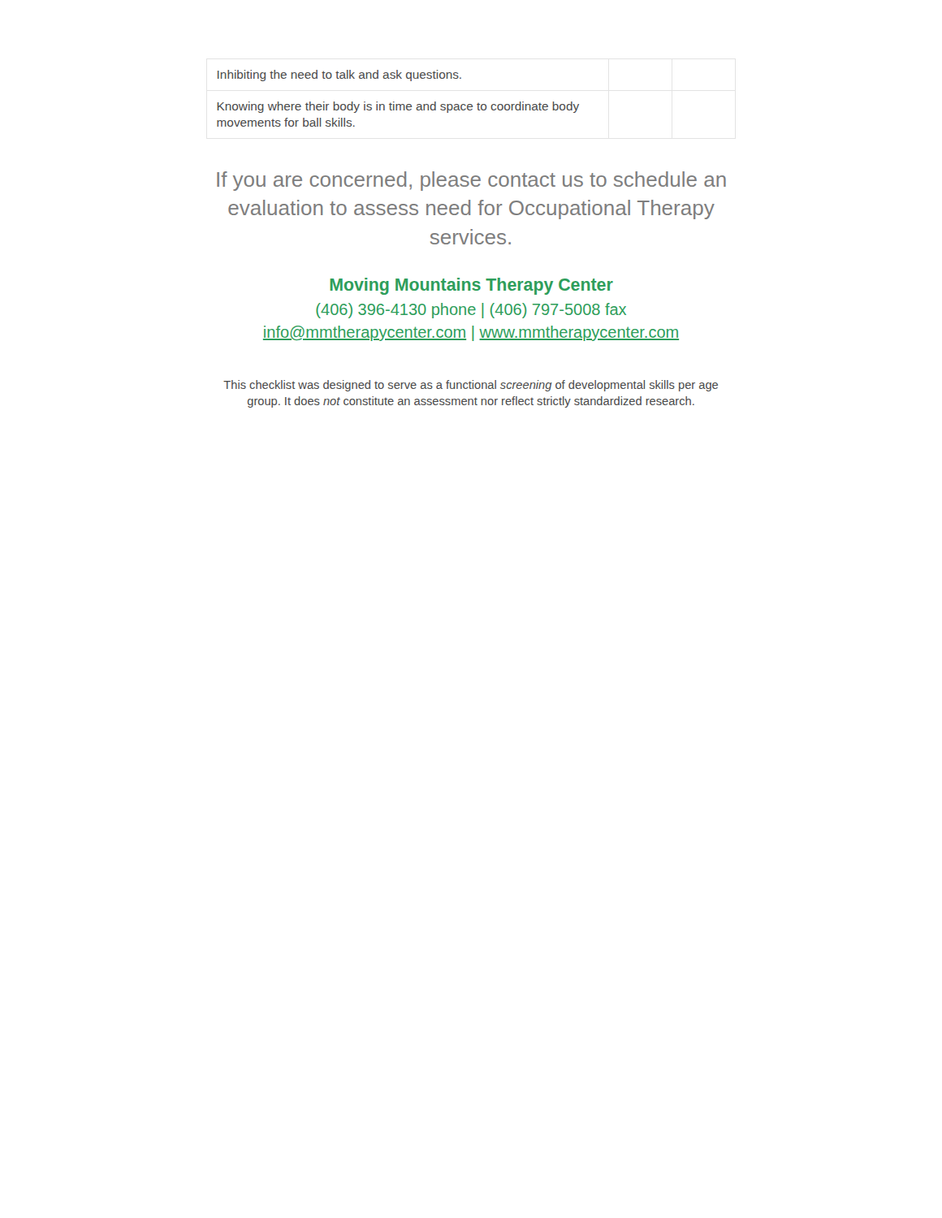| Inhibiting the need to talk and ask questions. | | |
| Knowing where their body is in time and space to coordinate body movements for ball skills. | | |
If you are concerned, please contact us to schedule an evaluation to assess need for Occupational Therapy services.
Moving Mountains Therapy Center
(406) 396-4130 phone | (406) 797-5008 fax
info@mmtherapycenter.com | www.mmtherapycenter.com
This checklist was designed to serve as a functional screening of developmental skills per age group. It does not constitute an assessment nor reflect strictly standardized research.